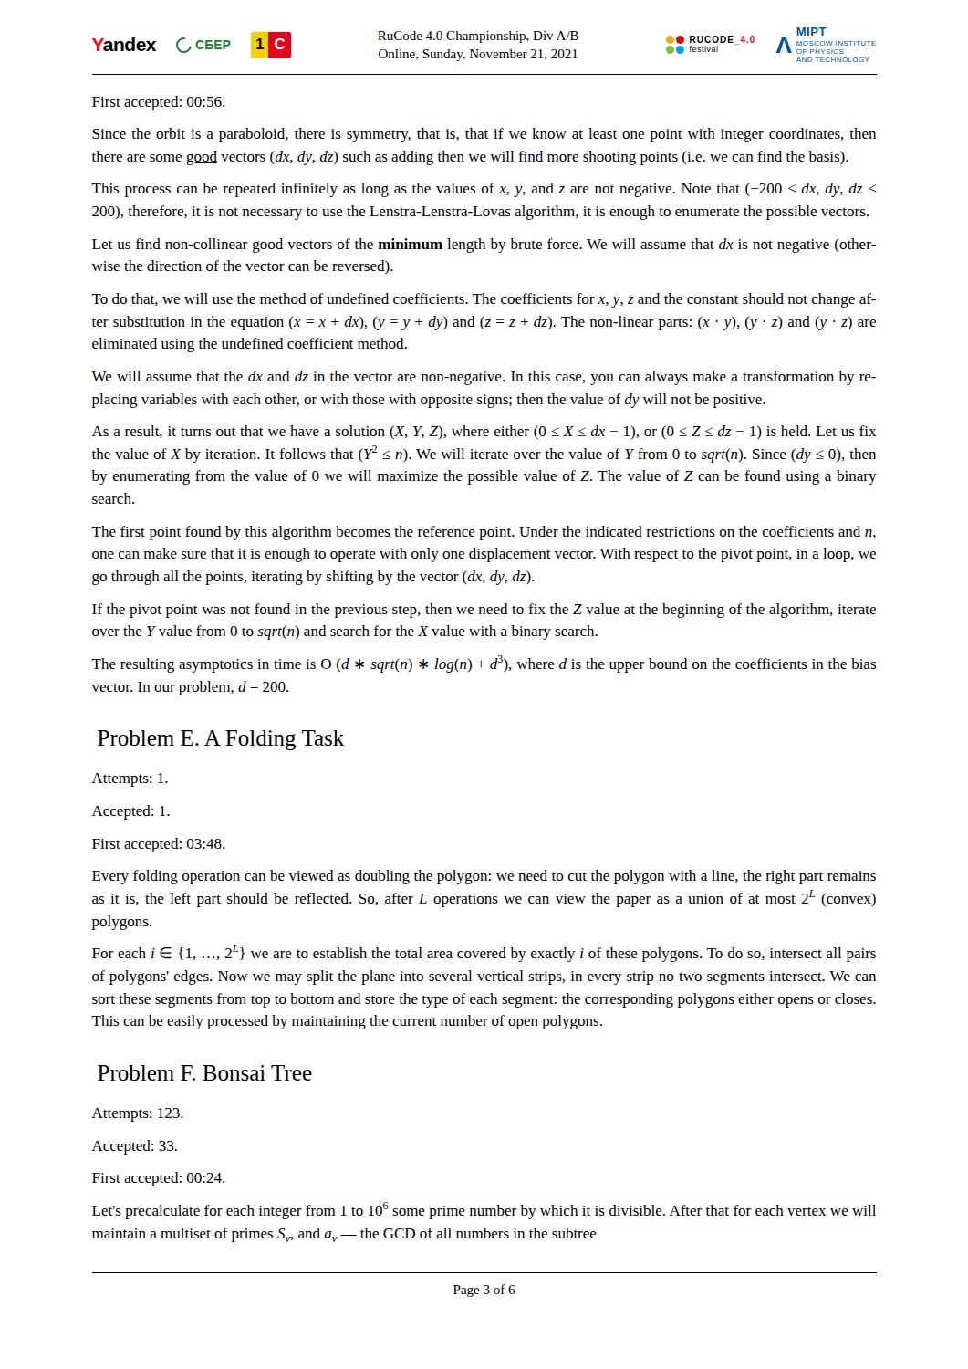Yandex СБЕР 1 C
RuCode 4.0 Championship, Div A/B
Online, Sunday, November 21, 2021
RUCODE_4.0
festival Λ MIPTMOSCOW INSTITUTE
OF PHYSICS
AND TECHNOLOGY
First accepted: 00:56.
Since the orbit is a paraboloid, there is symmetry, that is, that if we know at least one point with integer coordinates, then there are some good vectors (dx, dy, dz) such as adding then we will find more shooting points (i.e. we can find the basis).
This process can be repeated infinitely as long as the values of x, y, and z are not negative. Note that (−200 ≤ dx, dy, dz ≤ 200), therefore, it is not necessary to use the Lenstra-Lenstra-Lovas algorithm, it is enough to enumerate the possible vectors.
Let us find non-collinear good vectors of the minimum length by brute force. We will assume that dx is not negative (otherwise the direction of the vector can be reversed).
To do that, we will use the method of undefined coefficients. The coefficients for x, y, z and the constant should not change after substitution in the equation (x = x + dx), (y = y + dy) and (z = z + dz). The non-linear parts: (x · y), (y · z) and (y · z) are eliminated using the undefined coefficient method.
We will assume that the dx and dz in the vector are non-negative. In this case, you can always make a transformation by replacing variables with each other, or with those with opposite signs; then the value of dy will not be positive.
As a result, it turns out that we have a solution (X, Y, Z), where either (0 ≤ X ≤ dx − 1), or (0 ≤ Z ≤ dz − 1) is held. Let us fix the value of X by iteration. It follows that (Y2 ≤ n). We will iterate over the value of Y from 0 to sqrt(n). Since (dy ≤ 0), then by enumerating from the value of 0 we will maximize the possible value of Z. The value of Z can be found using a binary search.
The first point found by this algorithm becomes the reference point. Under the indicated restrictions on the coefficients and n, one can make sure that it is enough to operate with only one displacement vector. With respect to the pivot point, in a loop, we go through all the points, iterating by shifting by the vector (dx, dy, dz).
If the pivot point was not found in the previous step, then we need to fix the Z value at the beginning of the algorithm, iterate over the Y value from 0 to sqrt(n) and search for the X value with a binary search.
The resulting asymptotics in time is O (d ∗ sqrt(n) ∗ log(n) + d3), where d is the upper bound on the coefficients in the bias vector. In our problem, d = 200.
Problem E. A Folding Task
Attempts: 1.
Accepted: 1.
First accepted: 03:48.
Every folding operation can be viewed as doubling the polygon: we need to cut the polygon with a line, the right part remains as it is, the left part should be reflected. So, after L operations we can view the paper as a union of at most 2L (convex) polygons.
For each i ∈ {1, …, 2L} we are to establish the total area covered by exactly i of these polygons. To do so, intersect all pairs of polygons' edges. Now we may split the plane into several vertical strips, in every strip no two segments intersect. We can sort these segments from top to bottom and store the type of each segment: the corresponding polygons either opens or closes. This can be easily processed by maintaining the current number of open polygons.
Problem F. Bonsai Tree
Attempts: 123.
Accepted: 33.
First accepted: 00:24.
Let's precalculate for each integer from 1 to 106 some prime number by which it is divisible. After that for each vertex we will maintain a multiset of primes Sv, and av — the GCD of all numbers in the subtree
Page 3 of 6